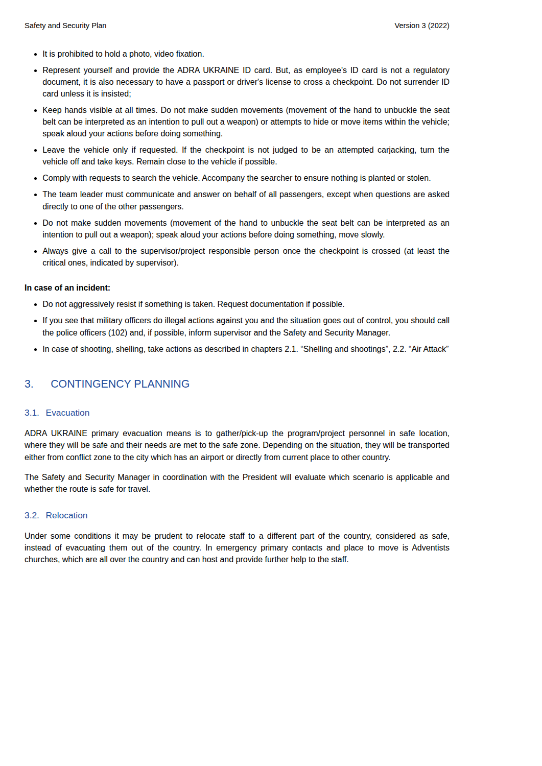Safety and Security Plan Version 3 (2022)
It is prohibited to hold a photo, video fixation.
Represent yourself and provide the ADRA UKRAINE ID card. But, as employee's ID card is not a regulatory document, it is also necessary to have a passport or driver's license to cross a checkpoint. Do not surrender ID card unless it is insisted;
Keep hands visible at all times. Do not make sudden movements (movement of the hand to unbuckle the seat belt can be interpreted as an intention to pull out a weapon) or attempts to hide or move items within the vehicle; speak aloud your actions before doing something.
Leave the vehicle only if requested. If the checkpoint is not judged to be an attempted carjacking, turn the vehicle off and take keys. Remain close to the vehicle if possible.
Comply with requests to search the vehicle. Accompany the searcher to ensure nothing is planted or stolen.
The team leader must communicate and answer on behalf of all passengers, except when questions are asked directly to one of the other passengers.
Do not make sudden movements (movement of the hand to unbuckle the seat belt can be interpreted as an intention to pull out a weapon); speak aloud your actions before doing something, move slowly.
Always give a call to the supervisor/project responsible person once the checkpoint is crossed (at least the critical ones, indicated by supervisor).
In case of an incident:
Do not aggressively resist if something is taken. Request documentation if possible.
If you see that military officers do illegal actions against you and the situation goes out of control, you should call the police officers (102) and, if possible, inform supervisor and the Safety and Security Manager.
In case of shooting, shelling, take actions as described in chapters 2.1. “Shelling and shootings”, 2.2. “Air Attack”
3. CONTINGENCY PLANNING
3.1. Evacuation
ADRA UKRAINE primary evacuation means is to gather/pick-up the program/project personnel in safe location, where they will be safe and their needs are met to the safe zone. Depending on the situation, they will be transported either from conflict zone to the city which has an airport or directly from current place to other country.
The Safety and Security Manager in coordination with the President will evaluate which scenario is applicable and whether the route is safe for travel.
3.2. Relocation
Under some conditions it may be prudent to relocate staff to a different part of the country, considered as safe, instead of evacuating them out of the country. In emergency primary contacts and place to move is Adventists churches, which are all over the country and can host and provide further help to the staff.